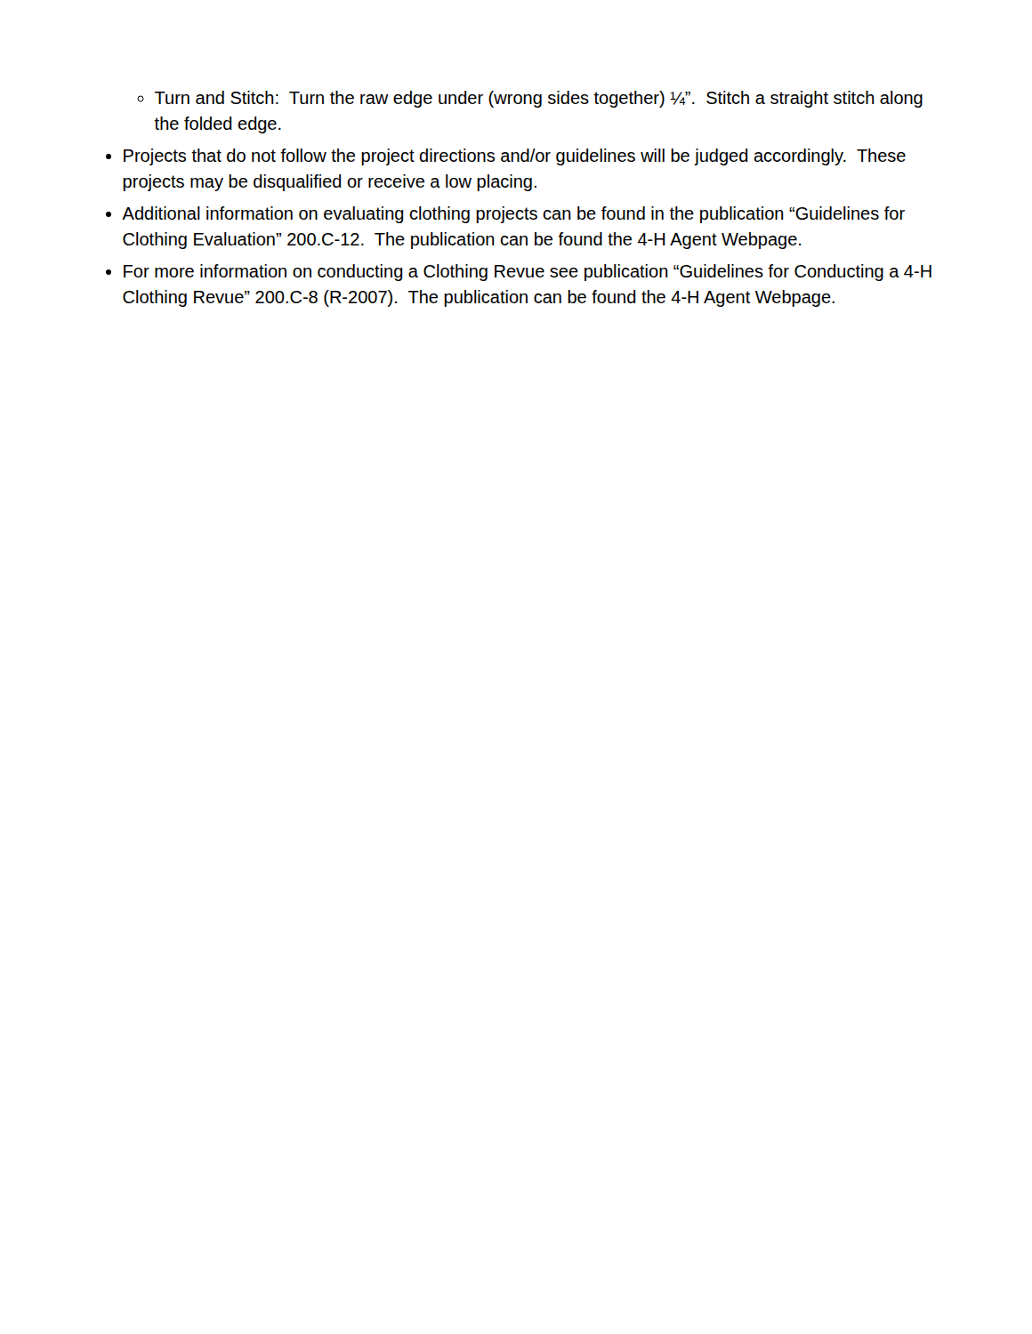Turn and Stitch: Turn the raw edge under (wrong sides together) ¼”. Stitch a straight stitch along the folded edge.
Projects that do not follow the project directions and/or guidelines will be judged accordingly. These projects may be disqualified or receive a low placing.
Additional information on evaluating clothing projects can be found in the publication “Guidelines for Clothing Evaluation” 200.C-12. The publication can be found the 4-H Agent Webpage.
For more information on conducting a Clothing Revue see publication “Guidelines for Conducting a 4-H Clothing Revue” 200.C-8 (R-2007). The publication can be found the 4-H Agent Webpage.